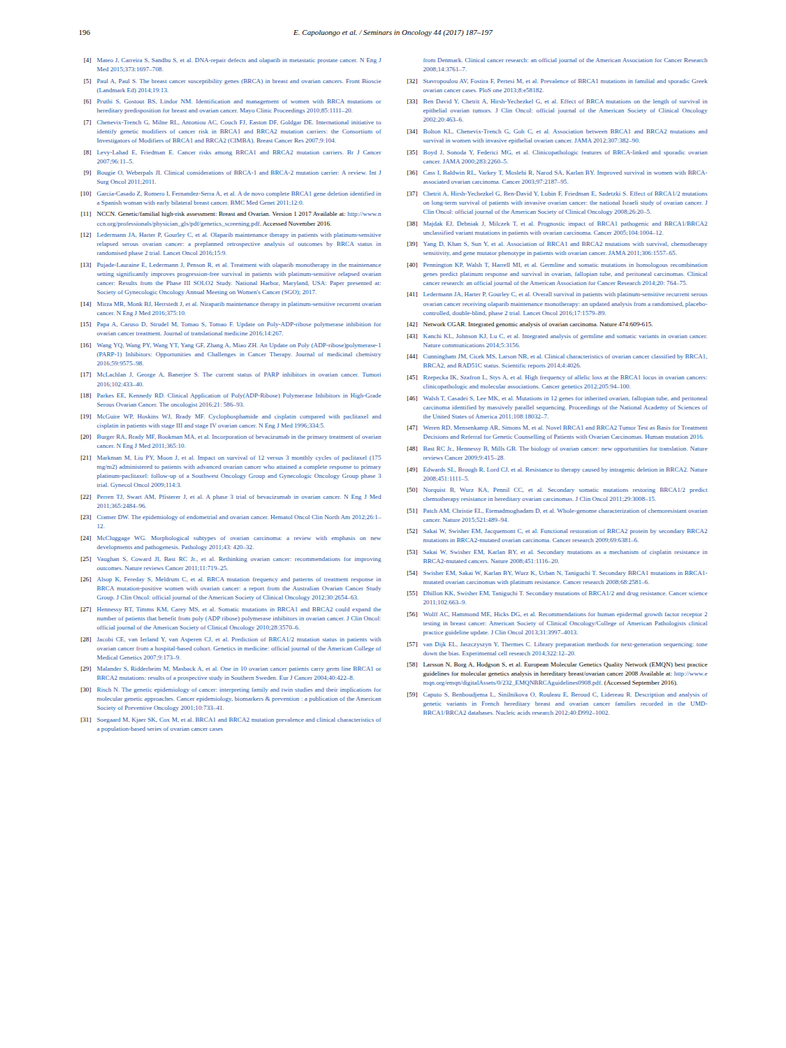196 E. Capoluongo et al. / Seminars in Oncology 44 (2017) 187–197
[4] Mateo J, Carreira S, Sandhu S, et al. DNA-repair defects and olaparib in metastatic prostate cancer. N Eng J Med 2015;373:1697–708.
[5] Paul A, Paul S. The breast cancer susceptibility genes (BRCA) in breast and ovarian cancers. Front Bioscie (Landmark Ed) 2014;19:13.
[6] Pruthi S, Gostout BS, Lindor NM. Identification and management of women with BRCA mutations or hereditary predisposition for breast and ovarian cancer. Mayo Clinic Proceedings 2010;85:1111–20.
[7] Chenevix-Trench G, Milne RL, Antoniou AC, Couch FJ, Easton DF, Goldgar DE. International initiative to identify genetic modifiers of cancer risk in BRCA1 and BRCA2 mutation carriers: the Consortium of Investigators of Modifiers of BRCA1 and BRCA2 (CIMBA). Breast Cancer Res 2007;9:104.
[8] Levy-Lahad E, Friedman E. Cancer risks among BRCA1 and BRCA2 mutation carriers. Br J Cancer 2007;96:11–5.
[9] Bougie O, Weberpals JI. Clinical considerations of BRCA-1 and BRCA-2 mutation carrier: A review. Int J Surg Oncol 2011;2011.
[10] Garcia-Casado Z, Romero I, Fernandez-Serra A, et al. A de novo complete BRCA1 gene deletion identified in a Spanish woman with early bilateral breast cancer. BMC Med Genet 2011;12:0.
[11] NCCN. Genetic/familial high-risk assessment: Breast and Ovarian. Version 1 2017 Available at: http://www.nccn.org/professionals/physician_gls/pdf/genetics_screening.pdf. Accessed November 2016.
[12] Ledermann JA, Harter P, Gourley C, et al. Olaparib maintenance therapy in patients with platinum-sensitive relapsed serous ovarian cancer: a preplanned retrospective analysis of outcomes by BRCA status in randomised phase 2 trial. Lancet Oncol 2016;15:9.
[13] Pujade-Lauraine E, Ledermann J, Penson R, et al. Treatment with olaparib monotherapy in the maintenance setting significantly improves progression-free survival in patients with platinum-sensitive relapsed ovarian cancer: Results from the Phase III SOLO2 Study. National Harbor, Maryland, USA: Paper presented at: Society of Gynecologic Oncology Annual Meeting on Women's Cancer (SGO); 2017.
[14] Mirza MR, Monk BJ, Herrstedt J, et al. Niraparib maintenance therapy in platinum-sensitive recurrent ovarian cancer. N Eng J Med 2016;375:10.
[15] Papa A, Caruso D, Strudel M, Tomao S, Tomao F. Update on Poly-ADP-ribose polymerase inhibition for ovarian cancer treatment. Journal of translational medicine 2016;14:267.
[16] Wang YQ, Wang PY, Wang YT, Yang GF, Zhang A, Miao ZH. An Update on Poly (ADP-ribose)polymerase-1 (PARP-1) Inhibitors: Opportunities and Challenges in Cancer Therapy. Journal of medicinal chemistry 2016;59:9575–98.
[17] McLachlan J, George A, Banerjee S. The current status of PARP inhibitors in ovarian cancer. Tumori 2016;102:433–40.
[18] Parkes EE, Kennedy RD. Clinical Application of Poly(ADP-Ribose) Polymerase Inhibitors in High-Grade Serous Ovarian Cancer. The oncologist 2016;21: 586–93.
[19] McGuire WP, Hoskins WJ, Brady MF. Cyclophosphamide and cisplatin compared with paclitaxel and cisplatin in patients with stage III and stage IV ovarian cancer. N Eng J Med 1996;334:5.
[20] Burger RA, Brady MF, Bookman MA, et al. Incorporation of bevacizumab in the primary treatment of ovarian cancer. N Eng J Med 2011;365:10.
[21] Markman M, Liu PY, Moon J, et al. Impact on survival of 12 versus 3 monthly cycles of paclitaxel (175 mg/m2) administered to patients with advanced ovarian cancer who attained a complete response to primary platinum-paclitaxel: follow-up of a Southwest Oncology Group and Gynecologic Oncology Group phase 3 trial. Gynecol Oncol 2009;114:3.
[22] Perren TJ, Swart AM, Pfisterer J, et al. A phase 3 trial of bevacizumab in ovarian cancer. N Eng J Med 2011;365:2484–96.
[23] Cramer DW. The epidemiology of endometrial and ovarian cancer. Hematol Oncol Clin North Am 2012;26:1–12.
[24] McCluggage WG. Morphological subtypes of ovarian carcinoma: a review with emphasis on new developments and pathogenesis. Pathology 2011;43: 420–32.
[25] Vaughan S, Coward JI, Bast RC Jr., et al. Rethinking ovarian cancer: recommendations for improving outcomes. Nature reviews Cancer 2011;11:719–25.
[26] Alsop K, Fereday S, Meldrum C, et al. BRCA mutation frequency and patterns of treatment response in BRCA mutation-positive women with ovarian cancer: a report from the Australian Ovarian Cancer Study Group. J Clin Oncol: official journal of the American Society of Clinical Oncology 2012;30:2654–63.
[27] Hennessy BT, Timms KM, Carey MS, et al. Somatic mutations in BRCA1 and BRCA2 could expand the number of patients that benefit from poly (ADP ribose) polymerase inhibitors in ovarian cancer. J Clin Oncol: official journal of the American Society of Clinical Oncology 2010;28:3570–6.
[28] Jacobi CE, van Ierland Y, van Asperen CJ, et al. Prediction of BRCA1/2 mutation status in patients with ovarian cancer from a hospital-based cohort. Genetics in medicine: official journal of the American College of Medical Genetics 2007;9:173–9.
[29] Malander S, Ridderheim M, Masback A, et al. One in 10 ovarian cancer patients carry germ line BRCA1 or BRCA2 mutations: results of a prospective study in Southern Sweden. Eur J Cancer 2004;40:422–8.
[30] Risch N. The genetic epidemiology of cancer: interpreting family and twin studies and their implications for molecular genetic approaches. Cancer epidemiology, biomarkers & prevention : a publication of the American Society of Preventive Oncology 2001;10:733–41.
[31] Soegaard M, Kjaer SK, Cox M, et al. BRCA1 and BRCA2 mutation prevalence and clinical characteristics of a population-based series of ovarian cancer cases
from Denmark. Clinical cancer research: an official journal of the American Association for Cancer Research 2008;14:3761–7.
[32] Stavropoulou AV, Fostira F, Pertesi M, et al. Prevalence of BRCA1 mutations in familial and sporadic Greek ovarian cancer cases. PloS one 2013;8:e58182.
[33] Ben David Y, Chetrit A, Hirsh-Yechezkel G, et al. Effect of BRCA mutations on the length of survival in epithelial ovarian tumors. J Clin Oncol: official journal of the American Society of Clinical Oncology 2002;20:463–6.
[34] Bolton KL, Chenevix-Trench G, Goh C, et al. Association between BRCA1 and BRCA2 mutations and survival in women with invasive epithelial ovarian cancer. JAMA 2012;307:382–90.
[35] Boyd J, Sonoda Y, Federici MG, et al. Clinicopathologic features of BRCA-linked and sporadic ovarian cancer. JAMA 2000;283:2260–5.
[36] Cass I, Baldwin RL, Varkey T, Moslehi R, Narod SA, Karlan BY. Improved survival in women with BRCA-associated ovarian carcinoma. Cancer 2003;97:2187–95.
[37] Chetrit A, Hirsh-Yechezkel G, Ben-David Y, Lubin F, Friedman E, Sadetzki S. Effect of BRCA1/2 mutations on long-term survival of patients with invasive ovarian cancer: the national Israeli study of ovarian cancer. J Clin Oncol: official journal of the American Society of Clinical Oncology 2008;26:20–5.
[38] Majdak EJ, Debniak J, Milczek T, et al. Prognostic impact of BRCA1 pathogenic and BRCA1/BRCA2 unclassified variant mutations in patients with ovarian carcinoma. Cancer 2005;104:1004–12.
[39] Yang D, Khan S, Sun Y, et al. Association of BRCA1 and BRCA2 mutations with survival, chemotherapy sensitivity, and gene mutator phenotype in patients with ovarian cancer. JAMA 2011;306:1557–65.
[40] Pennington KP, Walsh T, Harrell MI, et al. Germline and somatic mutations in homologous recombination genes predict platinum response and survival in ovarian, fallopian tube, and peritoneal carcinomas. Clinical cancer research: an official journal of the American Association for Cancer Research 2014;20: 764–75.
[41] Ledermann JA, Harter P, Gourley C, et al. Overall survival in patients with platinum-sensitive recurrent serous ovarian cancer receiving olaparib maintenance monotherapy: an updated analysis from a randomised, placebo-controlled, double-blind, phase 2 trial. Lancet Oncol 2016;17:1579–89.
[42] Network CGAR. Integrated genomic analysis of ovarian carcinoma. Nature 474:609-615.
[43] Kanchi KL, Johnson KJ, Lu C, et al. Integrated analysis of germline and somatic variants in ovarian cancer. Nature communications 2014;5:3156.
[44] Cunningham JM, Cicek MS, Larson NB, et al. Clinical characteristics of ovarian cancer classified by BRCA1, BRCA2, and RAD51C status. Scientific reports 2014;4:4026.
[45] Rzepecka IK, Szafron L, Stys A, et al. High frequency of allelic loss at the BRCA1 locus in ovarian cancers: clinicopathologic and molecular associations. Cancer genetics 2012;205:94–100.
[46] Walsh T, Casadei S, Lee MK, et al. Mutations in 12 genes for inherited ovarian, fallopian tube, and peritoneal carcinoma identified by massively parallel sequencing. Proceedings of the National Academy of Sciences of the United States of America 2011;108:18032–7.
[47] Weren RD, Mensenkamp AR, Simons M, et al. Novel BRCA1 and BRCA2 Tumor Test as Basis for Treatment Decisions and Referral for Genetic Counselling of Patients with Ovarian Carcinomas. Human mutation 2016.
[48] Bast RC Jr., Hennessy B, Mills GB. The biology of ovarian cancer: new opportunities for translation. Nature reviews Cancer 2009;9:415–28.
[49] Edwards SL, Brough R, Lord CJ, et al. Resistance to therapy caused by intragenic deletion in BRCA2. Nature 2008;451:1111–5.
[50] Norquist B, Wurz KA, Pennil CC, et al. Secondary somatic mutations restoring BRCA1/2 predict chemotherapy resistance in hereditary ovarian carcinomas. J Clin Oncol 2011;29:3008–15.
[51] Patch AM, Christie EL, Etemadmoghadam D, et al. Whole-genome characterization of chemoresistant ovarian cancer. Nature 2015;521:489–94.
[52] Sakai W, Swisher EM, Jacquemont C, et al. Functional restoration of BRCA2 protein by secondary BRCA2 mutations in BRCA2-mutated ovarian carcinoma. Cancer research 2009;69:6381–6.
[53] Sakai W, Swisher EM, Karlan BY, et al. Secondary mutations as a mechanism of cisplatin resistance in BRCA2-mutated cancers. Nature 2008;451:1116–20.
[54] Swisher EM, Sakai W, Karlan BY, Wurz K, Urban N, Taniguchi T. Secondary BRCA1 mutations in BRCA1-mutated ovarian carcinomas with platinum resistance. Cancer research 2008;68:2581–6.
[55] Dhillon KK, Swisher EM, Taniguchi T. Secondary mutations of BRCA1/2 and drug resistance. Cancer science 2011;102:663–9.
[56] Wolff AC, Hammond ME, Hicks DG, et al. Recommendations for human epidermal growth factor receptor 2 testing in breast cancer: American Society of Clinical Oncology/College of American Pathologists clinical practice guideline update. J Clin Oncol 2013;31:3997–4013.
[57] van Dijk EL, Jaszczyszyn Y, Thermes C. Library preparation methods for next-generation sequencing: tone down the bias. Experimental cell research 2014;322:12–20.
[58] Larsson N, Borg A, Hodgson S, et al. European Molecular Genetics Quality Network (EMQN) best practice guidelines for molecular genetics analysis in hereditary breast/ovarian cancer 2008 Available at: http://www.emqn.org/emqn/digitalAssets/0/232_EMQNBRCAguidelines0908.pdf. (Accessed September 2016).
[59] Caputo S, Benboudjema L, Sinilnikova O, Rouleau E, Beroud C, Lidereau R. Description and analysis of genetic variants in French hereditary breast and ovarian cancer families recorded in the UMD-BRCA1/BRCA2 databases. Nucleic acids research 2012;40:D992–1002.